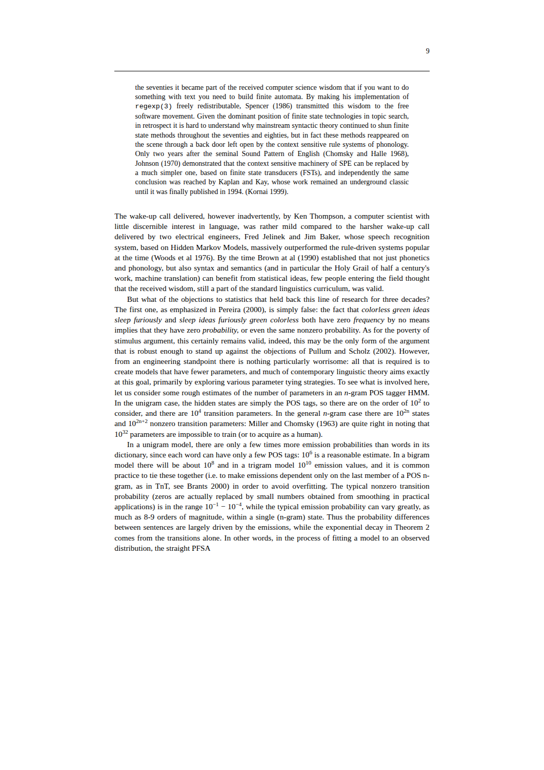9
the seventies it became part of the received computer science wisdom that if you want to do something with text you need to build finite automata. By making his implementation of regexp(3) freely redistributable, Spencer (1986) transmitted this wisdom to the free software movement. Given the dominant position of finite state technologies in topic search, in retrospect it is hard to understand why mainstream syntactic theory continued to shun finite state methods throughout the seventies and eighties, but in fact these methods reappeared on the scene through a back door left open by the context sensitive rule systems of phonology. Only two years after the seminal Sound Pattern of English (Chomsky and Halle 1968), Johnson (1970) demonstrated that the context sensitive machinery of SPE can be replaced by a much simpler one, based on finite state transducers (FSTs), and independently the same conclusion was reached by Kaplan and Kay, whose work remained an underground classic until it was finally published in 1994. (Kornai 1999).
The wake-up call delivered, however inadvertently, by Ken Thompson, a computer scientist with little discernible interest in language, was rather mild compared to the harsher wake-up call delivered by two electrical engineers, Fred Jelinek and Jim Baker, whose speech recognition system, based on Hidden Markov Models, massively outperformed the rule-driven systems popular at the time (Woods et al 1976). By the time Brown at al (1990) established that not just phonetics and phonology, but also syntax and semantics (and in particular the Holy Grail of half a century's work, machine translation) can benefit from statistical ideas, few people entering the field thought that the received wisdom, still a part of the standard linguistics curriculum, was valid.
But what of the objections to statistics that held back this line of research for three decades? The first one, as emphasized in Pereira (2000), is simply false: the fact that colorless green ideas sleep furiously and sleep ideas furiously green colorless both have zero frequency by no means implies that they have zero probability, or even the same nonzero probability. As for the poverty of stimulus argument, this certainly remains valid, indeed, this may be the only form of the argument that is robust enough to stand up against the objections of Pullum and Scholz (2002). However, from an engineering standpoint there is nothing particularly worrisome: all that is required is to create models that have fewer parameters, and much of contemporary linguistic theory aims exactly at this goal, primarily by exploring various parameter tying strategies. To see what is involved here, let us consider some rough estimates of the number of parameters in an n-gram POS tagger HMM. In the unigram case, the hidden states are simply the POS tags, so there are on the order of 102 to consider, and there are 104 transition parameters. In the general n-gram case there are 102n states and 102n+2 nonzero transition parameters: Miller and Chomsky (1963) are quite right in noting that 1032 parameters are impossible to train (or to acquire as a human).
In a unigram model, there are only a few times more emission probabilities than words in its dictionary, since each word can have only a few POS tags: 106 is a reasonable estimate. In a bigram model there will be about 108 and in a trigram model 1010 emission values, and it is common practice to tie these together (i.e. to make emissions dependent only on the last member of a POS n-gram, as in TnT, see Brants 2000) in order to avoid overfitting. The typical nonzero transition probability (zeros are actually replaced by small numbers obtained from smoothing in practical applications) is in the range 10−1 − 10−4, while the typical emission probability can vary greatly, as much as 8-9 orders of magnitude, within a single (n-gram) state. Thus the probability differences between sentences are largely driven by the emissions, while the exponential decay in Theorem 2 comes from the transitions alone. In other words, in the process of fitting a model to an observed distribution, the straight PFSA